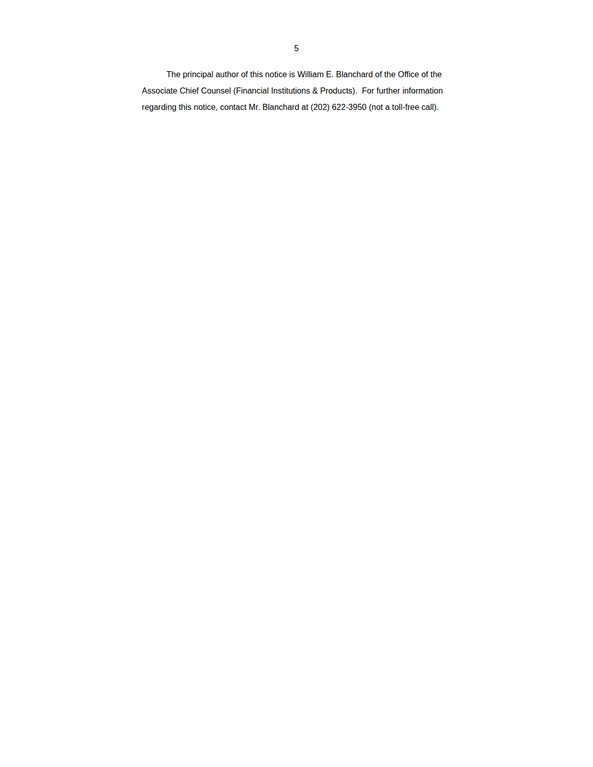5
The principal author of this notice is William E. Blanchard of the Office of the Associate Chief Counsel (Financial Institutions & Products). For further information regarding this notice, contact Mr. Blanchard at (202) 622-3950 (not a toll-free call).